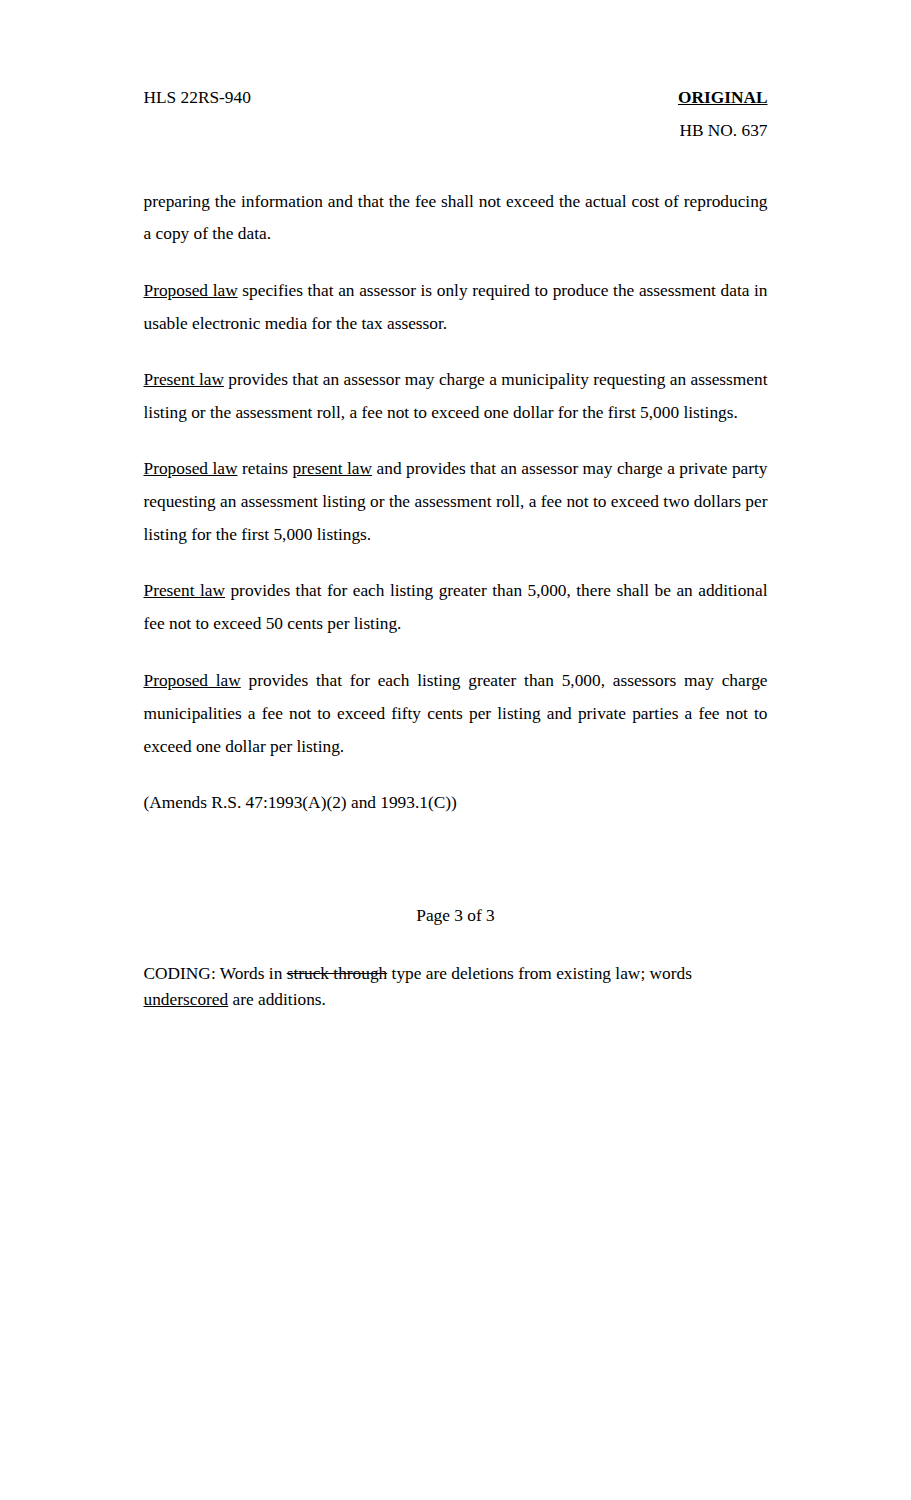HLS 22RS-940
ORIGINAL
HB NO. 637
preparing the information and that the fee shall not exceed the actual cost of reproducing a copy of the data.
Proposed law specifies that an assessor is only required to produce the assessment data in usable electronic media for the tax assessor.
Present law provides that an assessor may charge a municipality requesting an assessment listing or the assessment roll, a fee not to exceed one dollar for the first 5,000 listings.
Proposed law retains present law and provides that an assessor may charge a private party requesting an assessment listing or the assessment roll, a fee not to exceed two dollars per listing for the first 5,000 listings.
Present law provides that for each listing greater than 5,000, there shall be an additional fee not to exceed 50 cents per listing.
Proposed law provides that for each listing greater than 5,000, assessors may charge municipalities a fee not to exceed fifty cents per listing and private parties a fee not to exceed one dollar per listing.
(Amends R.S. 47:1993(A)(2) and 1993.1(C))
Page 3 of 3
CODING: Words in struck through type are deletions from existing law; words underscored are additions.